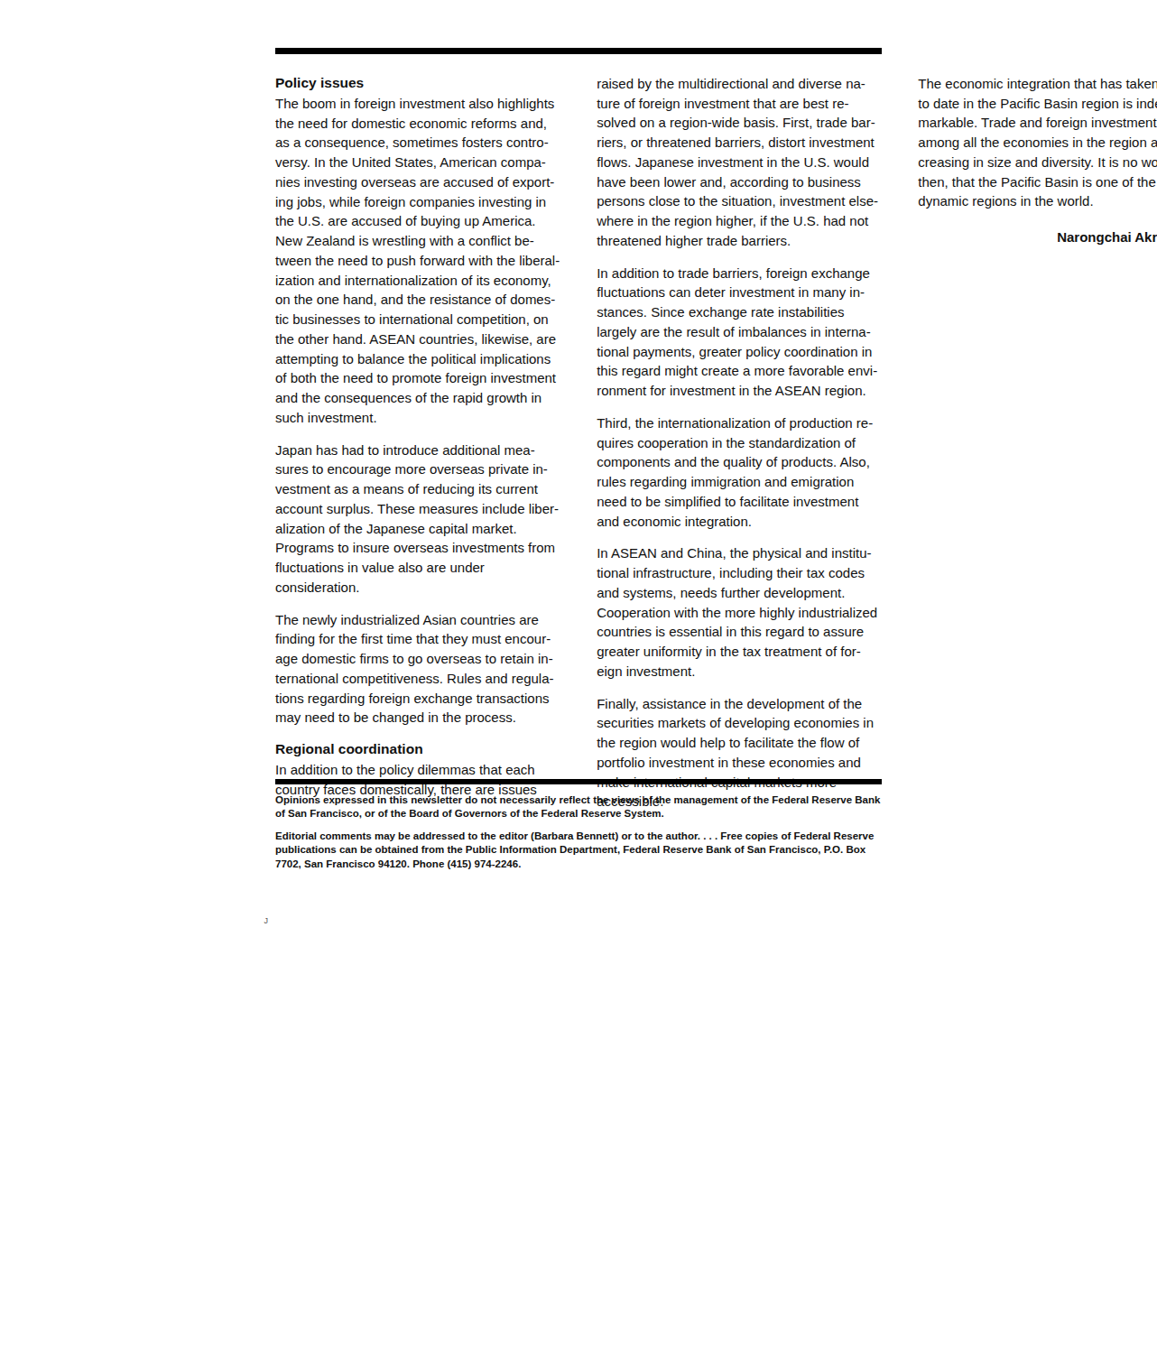Policy issues
The boom in foreign investment also highlights the need for domestic economic reforms and, as a consequence, sometimes fosters controversy. In the United States, American companies investing overseas are accused of exporting jobs, while foreign companies investing in the U.S. are accused of buying up America. New Zealand is wrestling with a conflict between the need to push forward with the liberalization and internationalization of its economy, on the one hand, and the resistance of domestic businesses to international competition, on the other hand. ASEAN countries, likewise, are attempting to balance the political implications of both the need to promote foreign investment and the consequences of the rapid growth in such investment.
Japan has had to introduce additional measures to encourage more overseas private investment as a means of reducing its current account surplus. These measures include liberalization of the Japanese capital market. Programs to insure overseas investments from fluctuations in value also are under consideration.
The newly industrialized Asian countries are finding for the first time that they must encourage domestic firms to go overseas to retain international competitiveness. Rules and regulations regarding foreign exchange transactions may need to be changed in the process.
Regional coordination
In addition to the policy dilemmas that each country faces domestically, there are issues raised by the multidirectional and diverse nature of foreign investment that are best resolved on a region-wide basis. First, trade barriers, or threatened barriers, distort investment flows. Japanese investment in the U.S. would have been lower and, according to business persons close to the situation, investment elsewhere in the region higher, if the U.S. had not threatened higher trade barriers.
In addition to trade barriers, foreign exchange fluctuations can deter investment in many instances. Since exchange rate instabilities largely are the result of imbalances in international payments, greater policy coordination in this regard might create a more favorable environment for investment in the ASEAN region.
Third, the internationalization of production requires cooperation in the standardization of components and the quality of products. Also, rules regarding immigration and emigration need to be simplified to facilitate investment and economic integration.
In ASEAN and China, the physical and institutional infrastructure, including their tax codes and systems, needs further development. Cooperation with the more highly industrialized countries is essential in this regard to assure greater uniformity in the tax treatment of foreign investment.
Finally, assistance in the development of the securities markets of developing economies in the region would help to facilitate the flow of portfolio investment in these economies and make international capital markets more accessible.
The economic integration that has taken place to date in the Pacific Basin region is indeed remarkable. Trade and foreign investment flows among all the economies in the region are increasing in size and diversity. It is no wonder, then, that the Pacific Basin is one of the most dynamic regions in the world.
Narongchai Akrasanee
Opinions expressed in this newsletter do not necessarily reflect the views of the management of the Federal Reserve Bank of San Francisco, or of the Board of Governors of the Federal Reserve System.
Editorial comments may be addressed to the editor (Barbara Bennett) or to the author. . . . Free copies of Federal Reserve publications can be obtained from the Public Information Department, Federal Reserve Bank of San Francisco, P.O. Box 7702, San Francisco 94120. Phone (415) 974-2246.
J